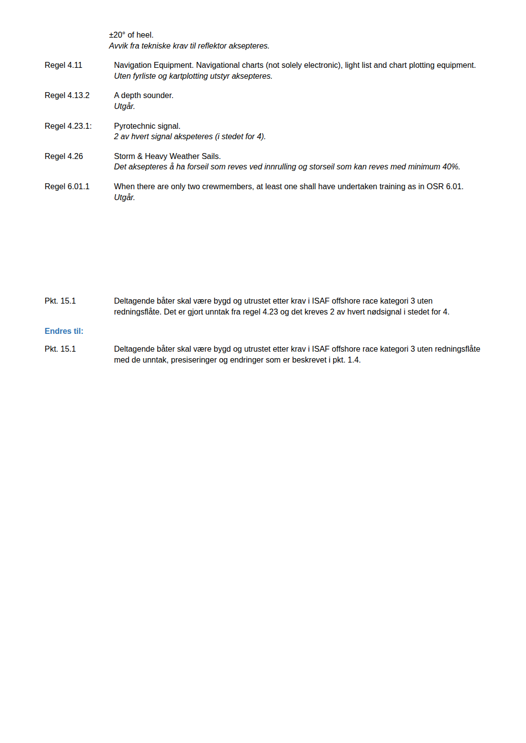±20° of heel.
Avvik fra tekniske krav til reflektor aksepteres.
Regel 4.11
Navigation Equipment. Navigational charts (not solely electronic), light list and chart plotting equipment.
Uten fyrliste og kartplotting utstyr aksepteres.
Regel 4.13.2
A depth sounder.
Utgår.
Regel 4.23.1:
Pyrotechnic signal.
2 av hvert signal akspeteres (i stedet for 4).
Regel 4.26
Storm & Heavy Weather Sails.
Det aksepteres å ha forseil som reves ved innrulling og storseil som kan reves med minimum 40%.
Regel 6.01.1
When there are only two crewmembers, at least one shall have undertaken training as in OSR 6.01.
Utgår.
Pkt. 15.1
Deltagende båter skal være bygd og utrustet etter krav i ISAF offshore race kategori 3 uten redningsflåte. Det er gjort unntak fra regel 4.23 og det kreves 2 av hvert nødsignal i stedet for 4.
Endres til:
Pkt. 15.1
Deltagende båter skal være bygd og utrustet etter krav i ISAF offshore race kategori 3 uten redningsflåte med de unntak, presiseringer og endringer som er beskrevet i pkt. 1.4.